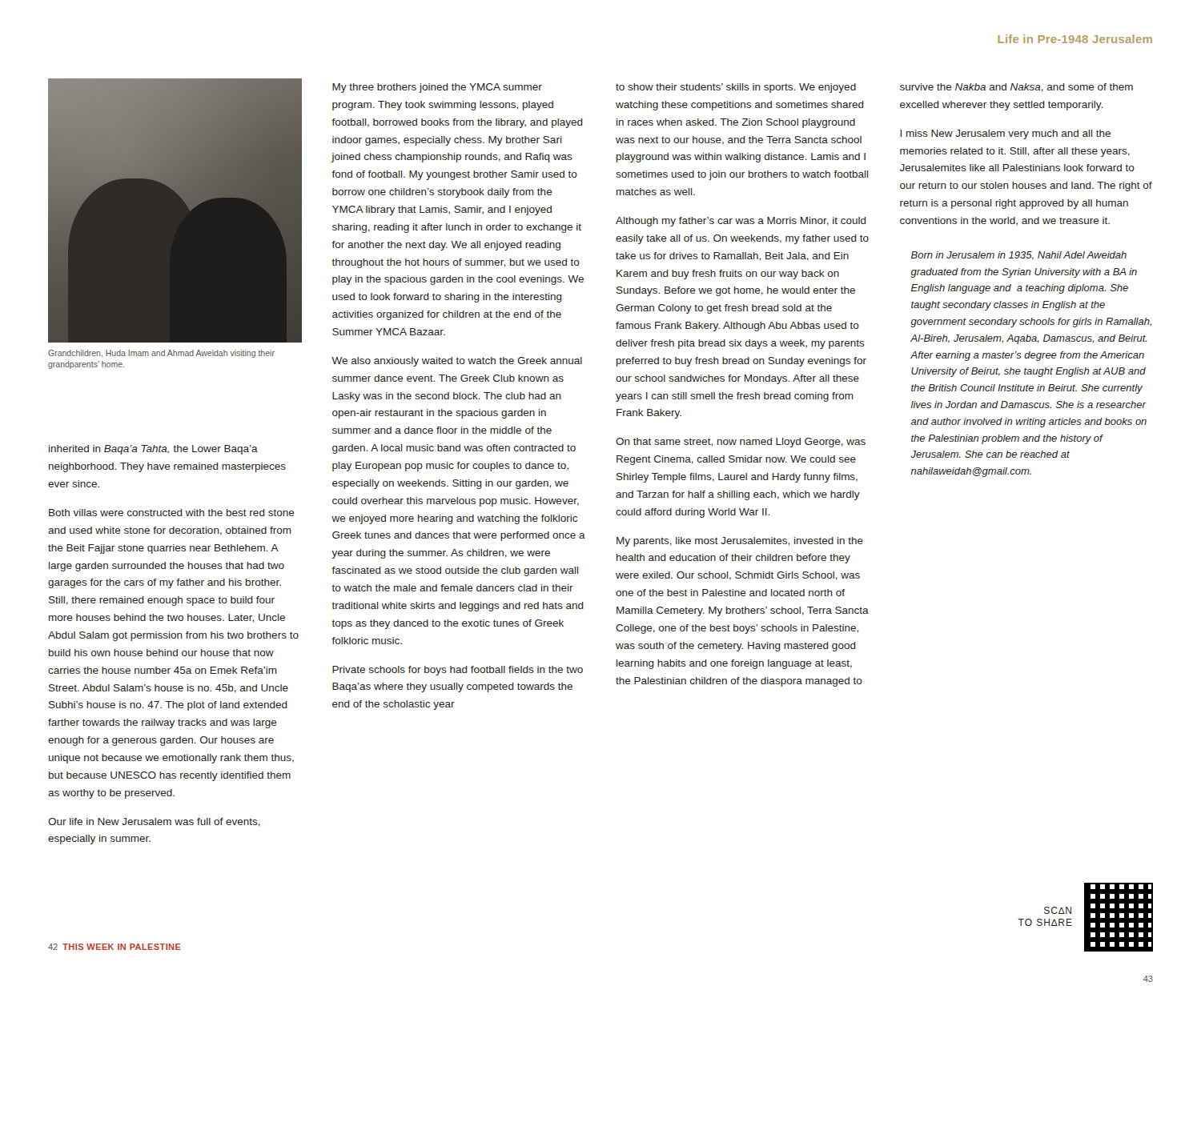Life in Pre-1948 Jerusalem
Grandchildren, Huda Imam and Ahmad Aweidah visiting their grandparents’ home.
inherited in Baqa’a Tahta, the Lower Baqa’a neighborhood. They have remained masterpieces ever since.
Both villas were constructed with the best red stone and used white stone for decoration, obtained from the Beit Fajjar stone quarries near Bethlehem. A large garden surrounded the houses that had two garages for the cars of my father and his brother. Still, there remained enough space to build four more houses behind the two houses. Later, Uncle Abdul Salam got permission from his two brothers to build his own house behind our house that now carries the house number 45a on Emek Refa’im Street. Abdul Salam’s house is no. 45b, and Uncle Subhi’s house is no. 47. The plot of land extended farther towards the railway tracks and was large enough for a generous garden. Our houses are unique not because we emotionally rank them thus, but because UNESCO has recently identified them as worthy to be preserved.
Our life in New Jerusalem was full of events, especially in summer.
My three brothers joined the YMCA summer program. They took swimming lessons, played football, borrowed books from the library, and played indoor games, especially chess. My brother Sari joined chess championship rounds, and Rafiq was fond of football. My youngest brother Samir used to borrow one children’s storybook daily from the YMCA library that Lamis, Samir, and I enjoyed sharing, reading it after lunch in order to exchange it for another the next day. We all enjoyed reading throughout the hot hours of summer, but we used to play in the spacious garden in the cool evenings. We used to look forward to sharing in the interesting activities organized for children at the end of the Summer YMCA Bazaar.
We also anxiously waited to watch the Greek annual summer dance event. The Greek Club known as Lasky was in the second block. The club had an open-air restaurant in the spacious garden in summer and a dance floor in the middle of the garden. A local music band was often contracted to play European pop music for couples to dance to, especially on weekends. Sitting in our garden, we could overhear this marvelous pop music. However, we enjoyed more hearing and watching the folkloric Greek tunes and dances that were performed once a year during the summer. As children, we were fascinated as we stood outside the club garden wall to watch the male and female dancers clad in their traditional white skirts and leggings and red hats and tops as they danced to the exotic tunes of Greek folkloric music.
Private schools for boys had football fields in the two Baqa’as where they usually competed towards the end of the scholastic year
to show their students’ skills in sports. We enjoyed watching these competitions and sometimes shared in races when asked. The Zion School playground was next to our house, and the Terra Sancta school playground was within walking distance. Lamis and I sometimes used to join our brothers to watch football matches as well.
Although my father’s car was a Morris Minor, it could easily take all of us. On weekends, my father used to take us for drives to Ramallah, Beit Jala, and Ein Karem and buy fresh fruits on our way back on Sundays. Before we got home, he would enter the German Colony to get fresh bread sold at the famous Frank Bakery. Although Abu Abbas used to deliver fresh pita bread six days a week, my parents preferred to buy fresh bread on Sunday evenings for our school sandwiches for Mondays. After all these years I can still smell the fresh bread coming from Frank Bakery.
On that same street, now named Lloyd George, was Regent Cinema, called Smidar now. We could see Shirley Temple films, Laurel and Hardy funny films, and Tarzan for half a shilling each, which we hardly could afford during World War II.
My parents, like most Jerusalemites, invested in the health and education of their children before they were exiled. Our school, Schmidt Girls School, was one of the best in Palestine and located north of Mamilla Cemetery. My brothers’ school, Terra Sancta College, one of the best boys’ schools in Palestine, was south of the cemetery. Having mastered good learning habits and one foreign language at least, the Palestinian children of the diaspora managed to
survive the Nakba and Naksa, and some of them excelled wherever they settled temporarily.
I miss New Jerusalem very much and all the memories related to it. Still, after all these years, Jerusalemites like all Palestinians look forward to our return to our stolen houses and land. The right of return is a personal right approved by all human conventions in the world, and we treasure it.
Born in Jerusalem in 1935, Nahil Adel Aweidah graduated from the Syrian University with a BA in English language and a teaching diploma. She taught secondary classes in English at the government secondary schools for girls in Ramallah, Al-Bireh, Jerusalem, Aqaba, Damascus, and Beirut. After earning a master’s degree from the American University of Beirut, she taught English at AUB and the British Council Institute in Beirut. She currently lives in Jordan and Damascus. She is a researcher and author involved in writing articles and books on the Palestinian problem and the history of Jerusalem. She can be reached at nahilaweidah@gmail.com.
42 THIS WEEK IN PALESTINE
SC∆N
TO SH∆RE
43